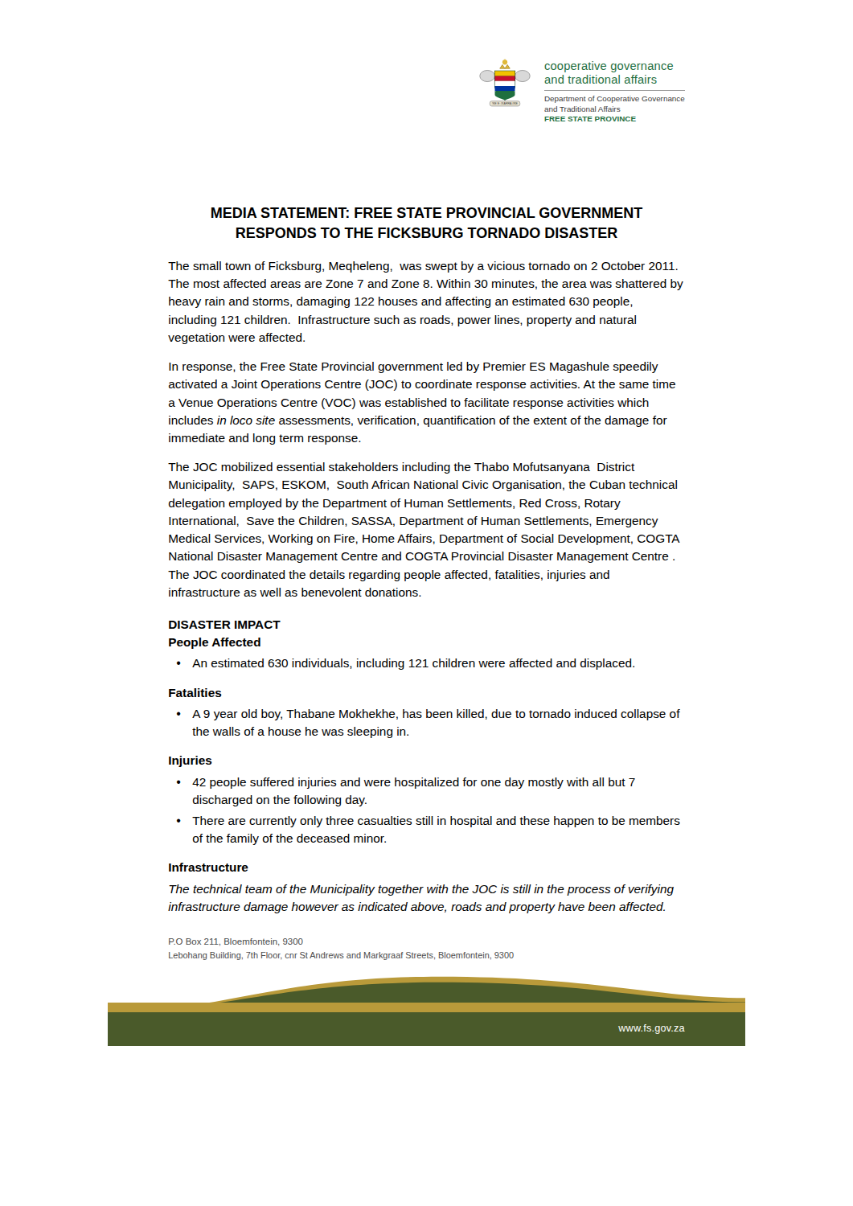!KE E: /XARRA //KE
cooperative governance
and traditional affairs
Department of Cooperative Governance
and Traditional Affairs
FREE STATE PROVINCE
MEDIA STATEMENT: FREE STATE PROVINCIAL GOVERNMENT
RESPONDS TO THE FICKSBURG TORNADO DISASTER
The small town of Ficksburg, Meqheleng, was swept by a vicious tornado on 2 October 2011. The most affected areas are Zone 7 and Zone 8. Within 30 minutes, the area was shattered by heavy rain and storms, damaging 122 houses and affecting an estimated 630 people, including 121 children. Infrastructure such as roads, power lines, property and natural vegetation were affected.
In response, the Free State Provincial government led by Premier ES Magashule speedily activated a Joint Operations Centre (JOC) to coordinate response activities. At the same time a Venue Operations Centre (VOC) was established to facilitate response activities which includes in loco site assessments, verification, quantification of the extent of the damage for immediate and long term response.
The JOC mobilized essential stakeholders including the Thabo Mofutsanyana District Municipality, SAPS, ESKOM, South African National Civic Organisation, the Cuban technical delegation employed by the Department of Human Settlements, Red Cross, Rotary International, Save the Children, SASSA, Department of Human Settlements, Emergency Medical Services, Working on Fire, Home Affairs, Department of Social Development, COGTA National Disaster Management Centre and COGTA Provincial Disaster Management Centre . The JOC coordinated the details regarding people affected, fatalities, injuries and infrastructure as well as benevolent donations.
DISASTER IMPACT
People Affected
An estimated 630 individuals, including 121 children were affected and displaced.
Fatalities
A 9 year old boy, Thabane Mokhekhe, has been killed, due to tornado induced collapse of the walls of a house he was sleeping in.
Injuries
42 people suffered injuries and were hospitalized for one day mostly with all but 7 discharged on the following day.
There are currently only three casualties still in hospital and these happen to be members of the family of the deceased minor.
Infrastructure
The technical team of the Municipality together with the JOC is still in the process of verifying infrastructure damage however as indicated above, roads and property have been affected.
P.O Box 211, Bloemfontein, 9300
Lebohang Building, 7th Floor, cnr St Andrews and Markgraaf Streets, Bloemfontein, 9300
www.fs.gov.za